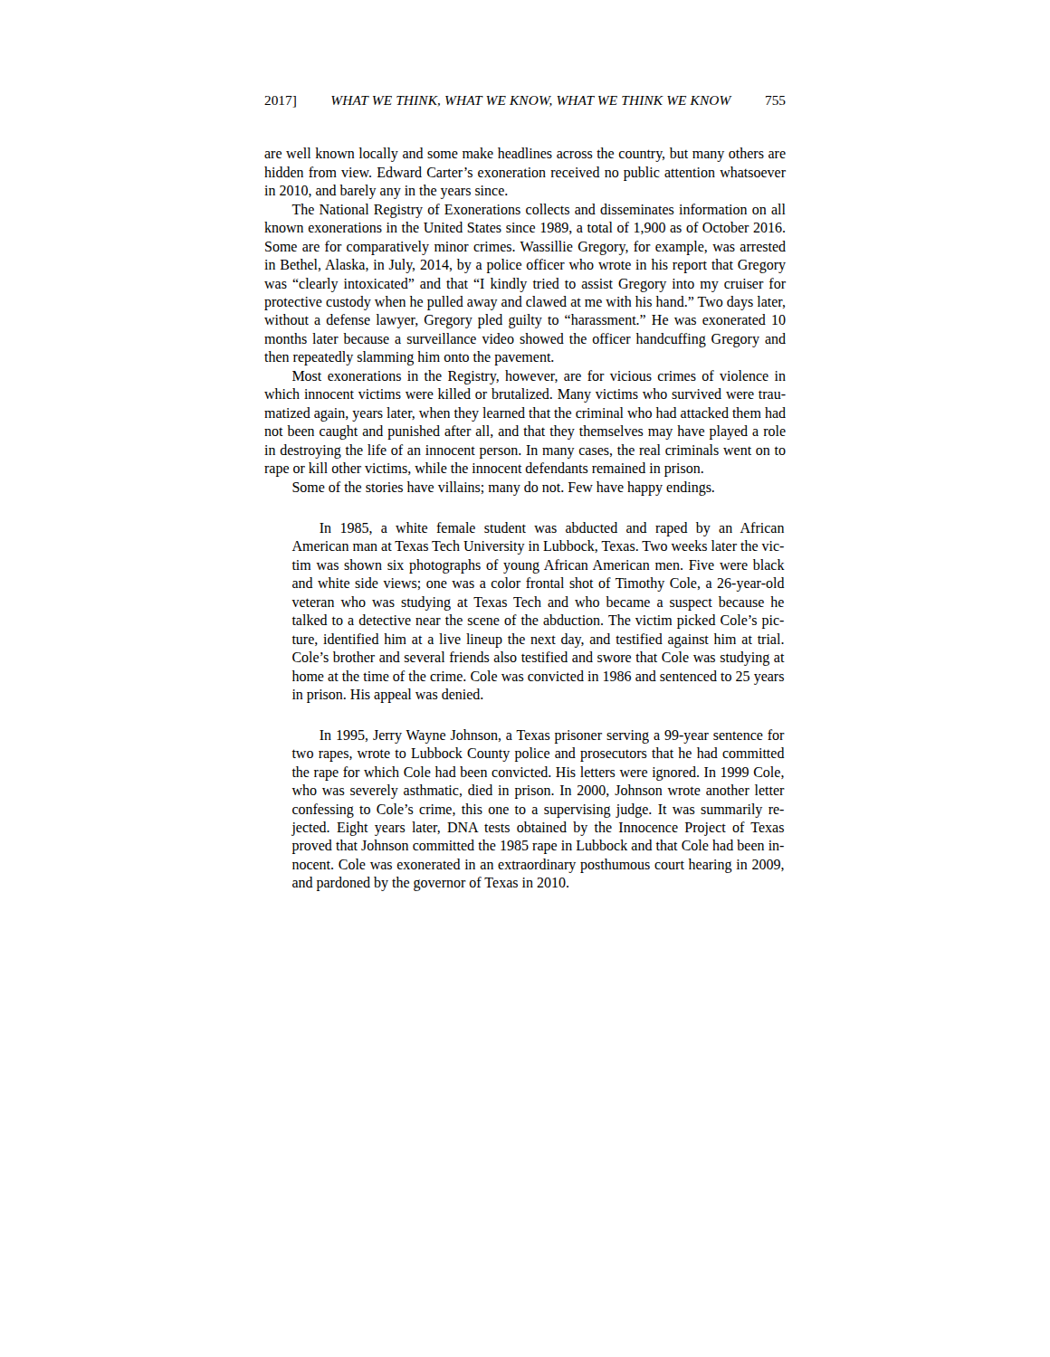2017] WHAT WE THINK, WHAT WE KNOW, WHAT WE THINK WE KNOW 755
are well known locally and some make headlines across the country, but many others are hidden from view. Edward Carter’s exoneration received no public attention whatsoever in 2010, and barely any in the years since.
The National Registry of Exonerations collects and disseminates information on all known exonerations in the United States since 1989, a total of 1,900 as of October 2016. Some are for comparatively minor crimes. Wassillie Gregory, for example, was arrested in Bethel, Alaska, in July, 2014, by a police officer who wrote in his report that Gregory was “clearly intoxicated” and that “I kindly tried to assist Gregory into my cruiser for protective custody when he pulled away and clawed at me with his hand.” Two days later, without a defense lawyer, Gregory pled guilty to “harassment.” He was exonerated 10 months later because a surveillance video showed the officer handcuffing Gregory and then repeatedly slamming him onto the pavement.
Most exonerations in the Registry, however, are for vicious crimes of violence in which innocent victims were killed or brutalized. Many victims who survived were traumatized again, years later, when they learned that the criminal who had attacked them had not been caught and punished after all, and that they themselves may have played a role in destroying the life of an innocent person. In many cases, the real criminals went on to rape or kill other victims, while the innocent defendants remained in prison.
Some of the stories have villains; many do not. Few have happy endings.
In 1985, a white female student was abducted and raped by an African American man at Texas Tech University in Lubbock, Texas. Two weeks later the victim was shown six photographs of young African American men. Five were black and white side views; one was a color frontal shot of Timothy Cole, a 26-year-old veteran who was studying at Texas Tech and who became a suspect because he talked to a detective near the scene of the abduction. The victim picked Cole’s picture, identified him at a live lineup the next day, and testified against him at trial. Cole’s brother and several friends also testified and swore that Cole was studying at home at the time of the crime. Cole was convicted in 1986 and sentenced to 25 years in prison. His appeal was denied.
In 1995, Jerry Wayne Johnson, a Texas prisoner serving a 99-year sentence for two rapes, wrote to Lubbock County police and prosecutors that he had committed the rape for which Cole had been convicted. His letters were ignored. In 1999 Cole, who was severely asthmatic, died in prison. In 2000, Johnson wrote another letter confessing to Cole’s crime, this one to a supervising judge. It was summarily rejected. Eight years later, DNA tests obtained by the Innocence Project of Texas proved that Johnson committed the 1985 rape in Lubbock and that Cole had been innocent. Cole was exonerated in an extraordinary posthumous court hearing in 2009, and pardoned by the governor of Texas in 2010.